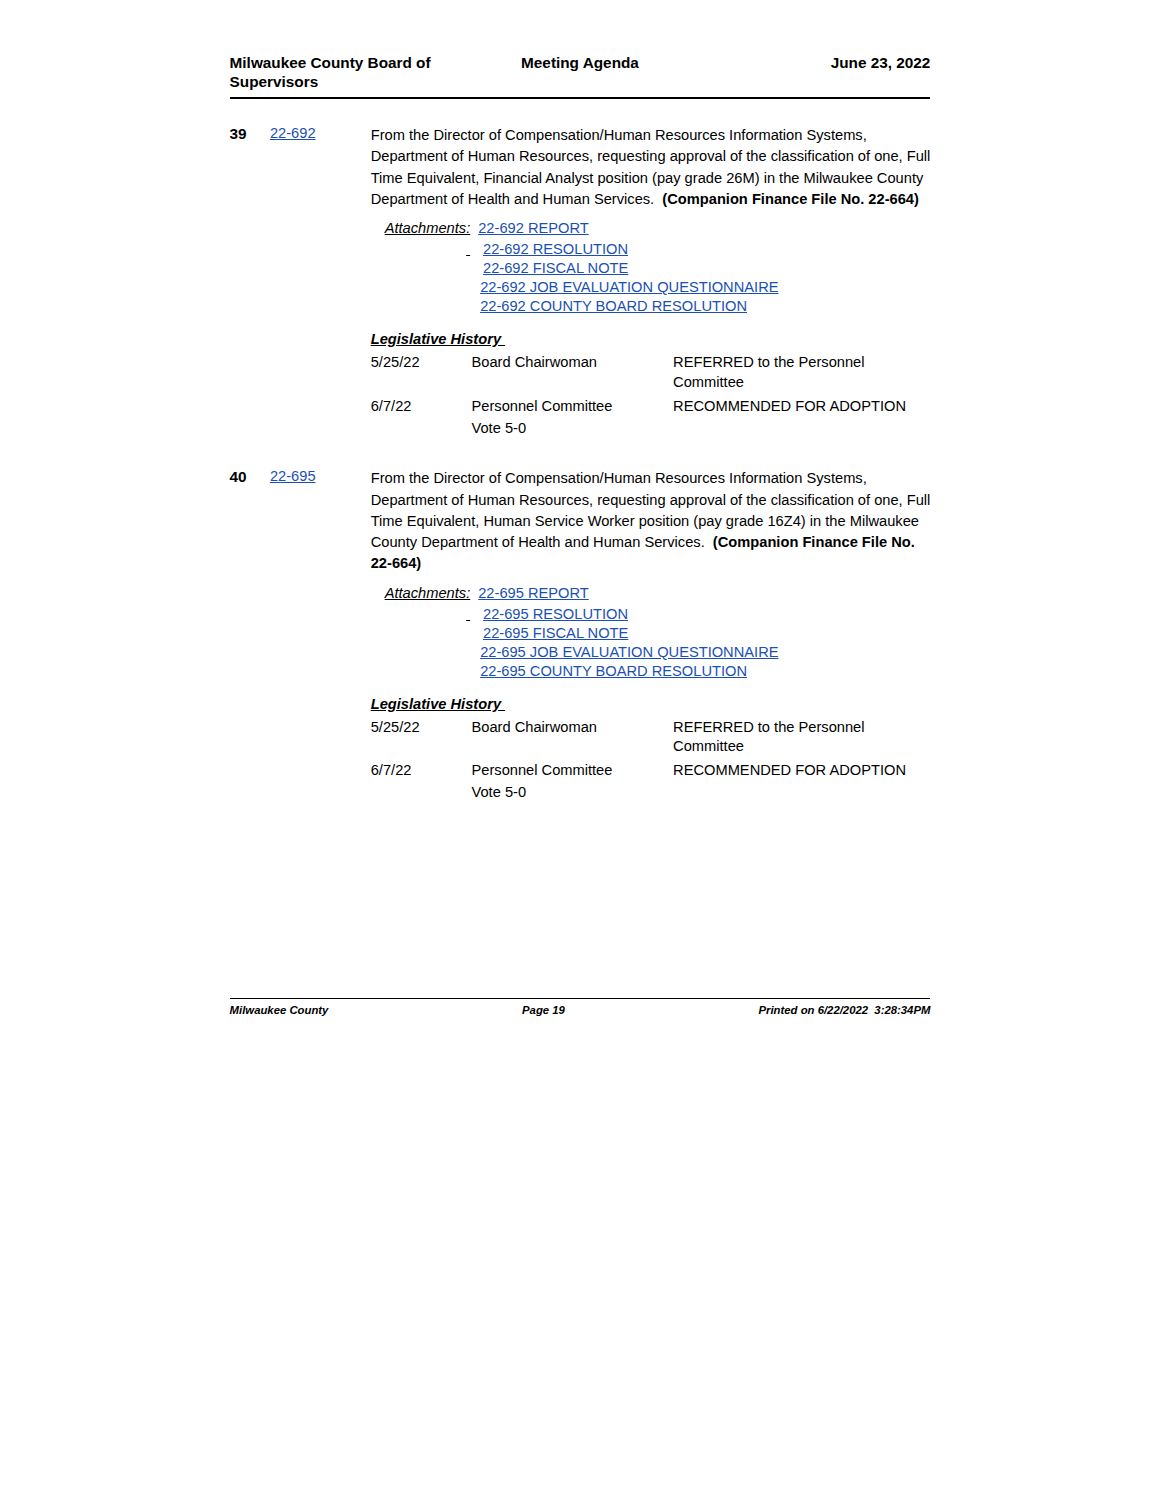Milwaukee County Board of
Supervisors
Meeting Agenda
June 23, 2022
39
22-692
From the Director of Compensation/Human Resources Information Systems, Department of Human Resources, requesting approval of the classification of one, Full Time Equivalent, Financial Analyst position (pay grade 26M) in the Milwaukee County Department of Health and Human Services. (Companion Finance File No. 22-664)
Attachments:
22-692 REPORT
22-692 RESOLUTION
22-692 FISCAL NOTE
22-692 JOB EVALUATION QUESTIONNAIRE
22-692 COUNTY BOARD RESOLUTION
Legislative History
| 5/25/22 | Board Chairwoman | REFERRED to the Personnel Committee |
| 6/7/22 | Personnel Committee Vote 5-0 | RECOMMENDED FOR ADOPTION |
40
22-695
From the Director of Compensation/Human Resources Information Systems, Department of Human Resources, requesting approval of the classification of one, Full Time Equivalent, Human Service Worker position (pay grade 16Z4) in the Milwaukee County Department of Health and Human Services. (Companion Finance File No. 22-664)
Attachments:
22-695 REPORT
22-695 RESOLUTION
22-695 FISCAL NOTE
22-695 JOB EVALUATION QUESTIONNAIRE
22-695 COUNTY BOARD RESOLUTION
Legislative History
| 5/25/22 | Board Chairwoman | REFERRED to the Personnel Committee |
| 6/7/22 | Personnel Committee Vote 5-0 | RECOMMENDED FOR ADOPTION |
Milwaukee County
Page 19
Printed on 6/22/2022 3:28:34PM